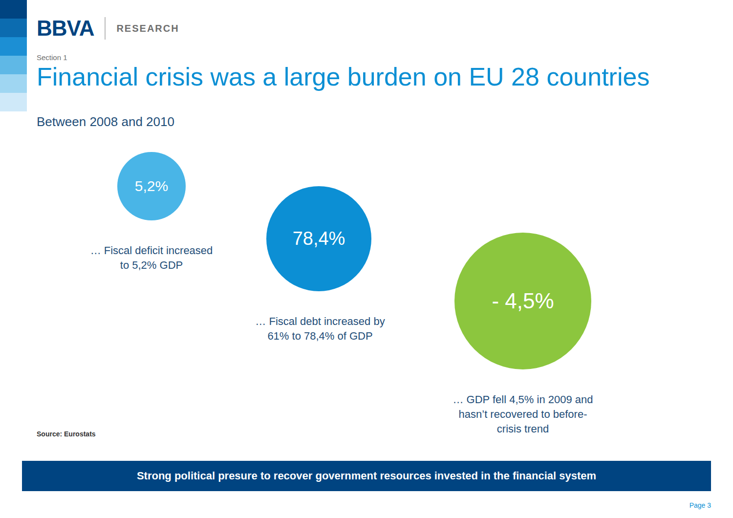BBVA
RESEARCH
Section 1
Financial crisis was a large burden on EU 28 countries
Between 2008 and 2010
5,2%
78,4%
- 4,5%
… Fiscal deficit increased
to 5,2% GDP
… Fiscal debt increased by
61% to 78,4% of GDP
… GDP fell 4,5% in 2009 and
hasn’t recovered to before-
crisis trend
Source: Eurostats
Strong political presure to recover government resources invested in the financial system
Page 3